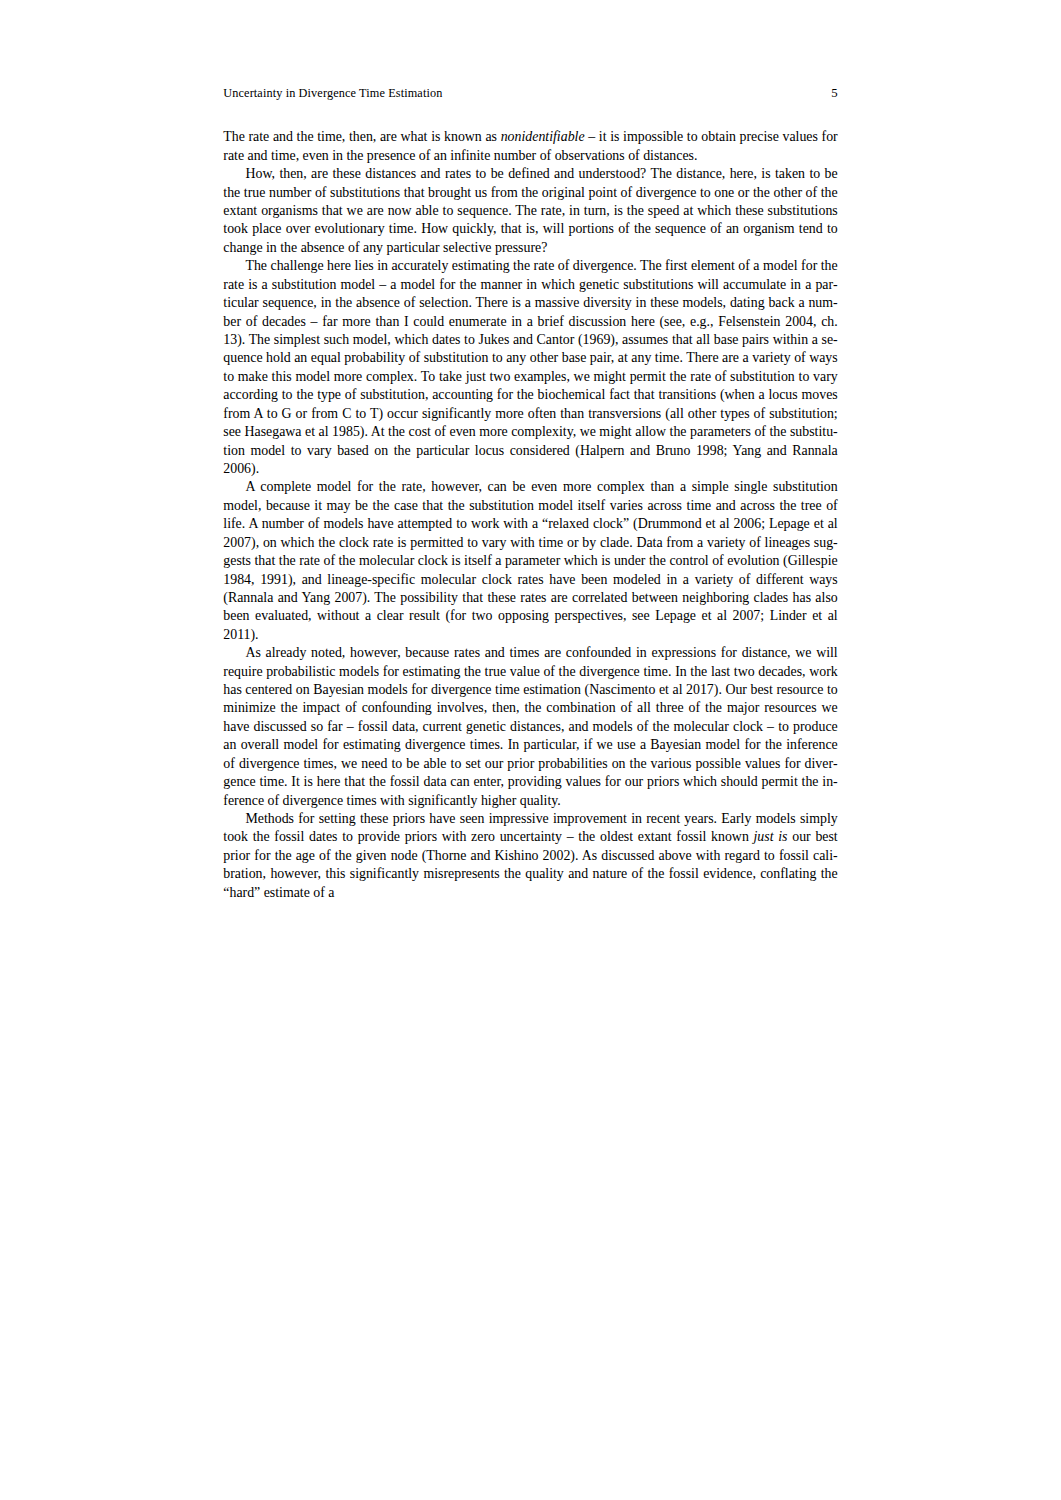Uncertainty in Divergence Time Estimation 5
The rate and the time, then, are what is known as nonidentifiable – it is impossible to obtain precise values for rate and time, even in the presence of an infinite number of observations of distances.
How, then, are these distances and rates to be defined and understood? The distance, here, is taken to be the true number of substitutions that brought us from the original point of divergence to one or the other of the extant organisms that we are now able to sequence. The rate, in turn, is the speed at which these substitutions took place over evolutionary time. How quickly, that is, will portions of the sequence of an organism tend to change in the absence of any particular selective pressure?
The challenge here lies in accurately estimating the rate of divergence. The first element of a model for the rate is a substitution model – a model for the manner in which genetic substitutions will accumulate in a particular sequence, in the absence of selection. There is a massive diversity in these models, dating back a number of decades – far more than I could enumerate in a brief discussion here (see, e.g., Felsenstein 2004, ch. 13). The simplest such model, which dates to Jukes and Cantor (1969), assumes that all base pairs within a sequence hold an equal probability of substitution to any other base pair, at any time. There are a variety of ways to make this model more complex. To take just two examples, we might permit the rate of substitution to vary according to the type of substitution, accounting for the biochemical fact that transitions (when a locus moves from A to G or from C to T) occur significantly more often than transversions (all other types of substitution; see Hasegawa et al 1985). At the cost of even more complexity, we might allow the parameters of the substitution model to vary based on the particular locus considered (Halpern and Bruno 1998; Yang and Rannala 2006).
A complete model for the rate, however, can be even more complex than a simple single substitution model, because it may be the case that the substitution model itself varies across time and across the tree of life. A number of models have attempted to work with a “relaxed clock” (Drummond et al 2006; Lepage et al 2007), on which the clock rate is permitted to vary with time or by clade. Data from a variety of lineages suggests that the rate of the molecular clock is itself a parameter which is under the control of evolution (Gillespie 1984, 1991), and lineage-specific molecular clock rates have been modeled in a variety of different ways (Rannala and Yang 2007). The possibility that these rates are correlated between neighboring clades has also been evaluated, without a clear result (for two opposing perspectives, see Lepage et al 2007; Linder et al 2011).
As already noted, however, because rates and times are confounded in expressions for distance, we will require probabilistic models for estimating the true value of the divergence time. In the last two decades, work has centered on Bayesian models for divergence time estimation (Nascimento et al 2017). Our best resource to minimize the impact of confounding involves, then, the combination of all three of the major resources we have discussed so far – fossil data, current genetic distances, and models of the molecular clock – to produce an overall model for estimating divergence times. In particular, if we use a Bayesian model for the inference of divergence times, we need to be able to set our prior probabilities on the various possible values for divergence time. It is here that the fossil data can enter, providing values for our priors which should permit the inference of divergence times with significantly higher quality.
Methods for setting these priors have seen impressive improvement in recent years. Early models simply took the fossil dates to provide priors with zero uncertainty – the oldest extant fossil known just is our best prior for the age of the given node (Thorne and Kishino 2002). As discussed above with regard to fossil calibration, however, this significantly misrepresents the quality and nature of the fossil evidence, conflating the “hard” estimate of a